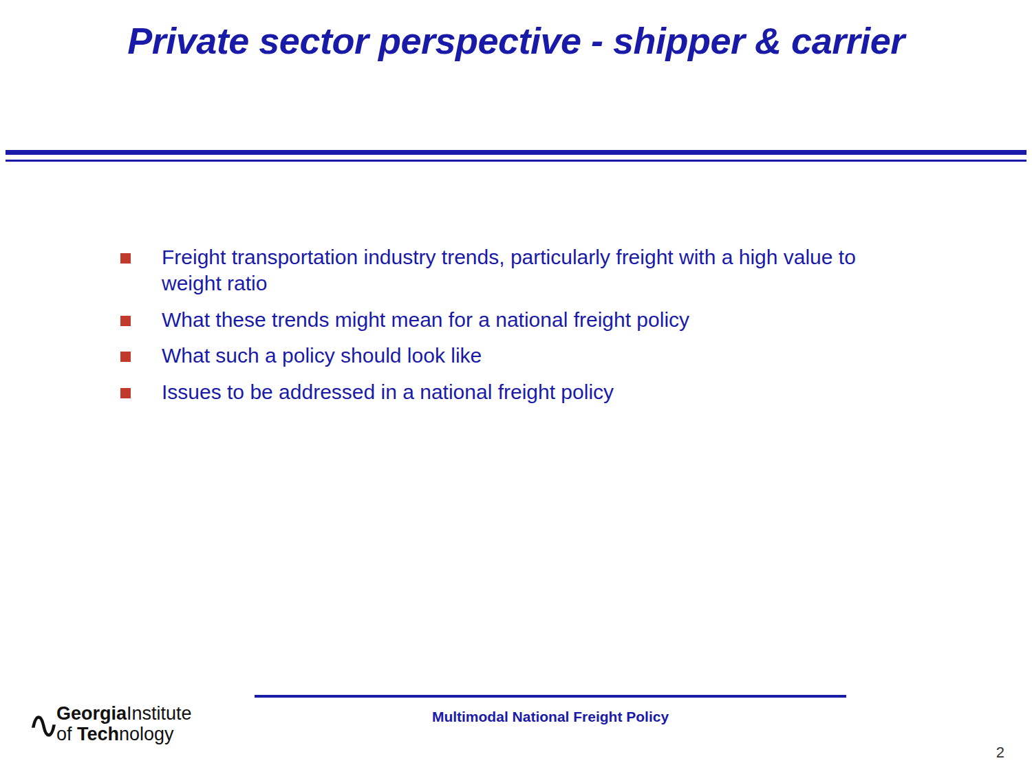Private sector perspective - shipper & carrier
Freight transportation industry trends, particularly freight with a high value to weight ratio
What these trends might mean for a national freight policy
What such a policy should look like
Issues to be addressed in a national freight policy
Multimodal National Freight Policy
2
∿
GeorgiaInstitute
of Technology